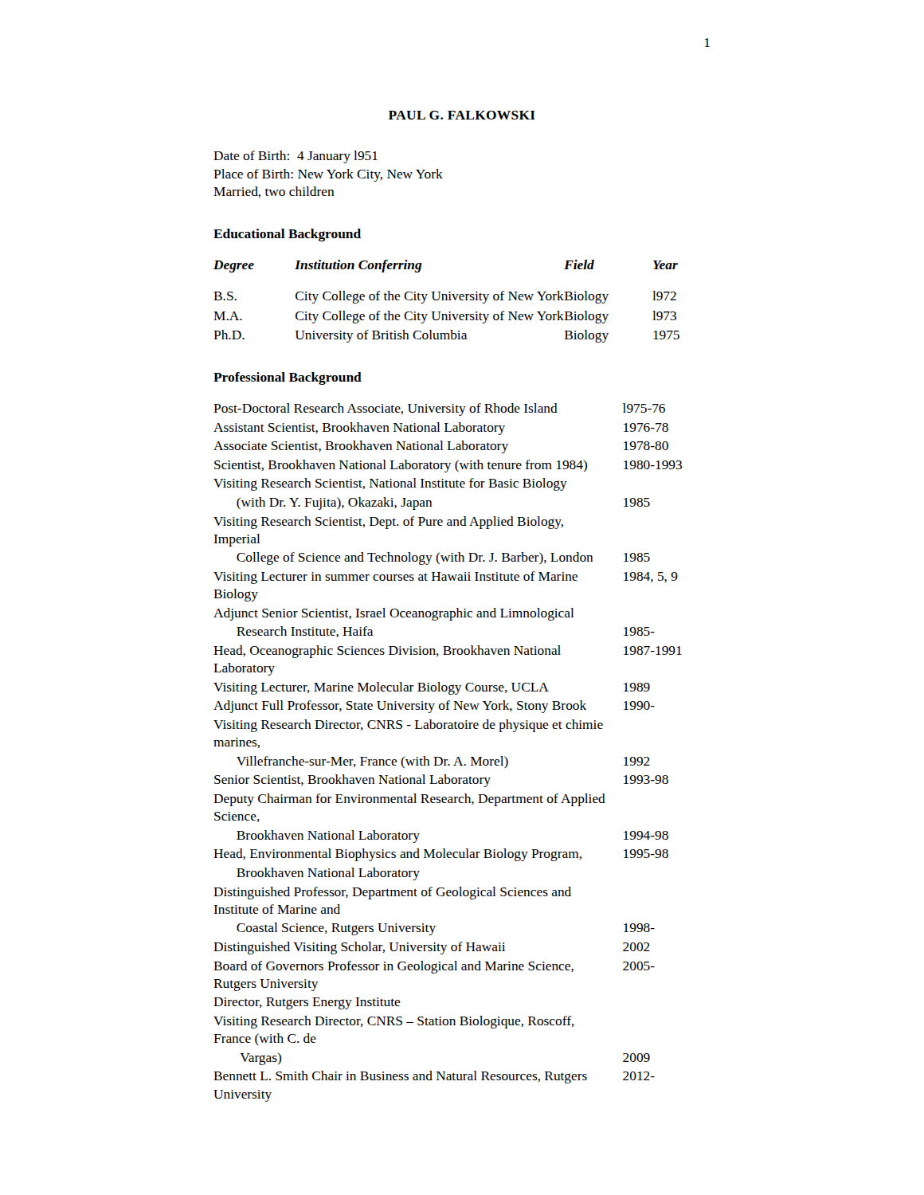1
PAUL G. FALKOWSKI
Date of Birth: 4 January l951
Place of Birth: New York City, New York
Married, two children
Educational Background
| Degree | Institution Conferring | Field | Year |
| --- | --- | --- | --- |
| B.S. | City College of the City University of New York | Biology | l972 |
| M.A. | City College of the City University of New York | Biology | l973 |
| Ph.D. | University of British Columbia | Biology | 1975 |
Professional Background
| Post-Doctoral Research Associate, University of Rhode Island | l975-76 |
| Assistant Scientist, Brookhaven National Laboratory | 1976-78 |
| Associate Scientist, Brookhaven National Laboratory | 1978-80 |
| Scientist, Brookhaven National Laboratory (with tenure from 1984) | 1980-1993 |
| Visiting Research Scientist, National Institute for Basic Biology | |
| (with Dr. Y. Fujita), Okazaki, Japan | 1985 |
| Visiting Research Scientist, Dept. of Pure and Applied Biology, Imperial | |
| College of Science and Technology (with Dr. J. Barber), London | 1985 |
| Visiting Lecturer in summer courses at Hawaii Institute of Marine Biology | 1984, 5, 9 |
| Adjunct Senior Scientist, Israel Oceanographic and Limnological | |
| Research Institute, Haifa | 1985- |
| Head, Oceanographic Sciences Division, Brookhaven National Laboratory | 1987-1991 |
| Visiting Lecturer, Marine Molecular Biology Course, UCLA | 1989 |
| Adjunct Full Professor, State University of New York, Stony Brook | 1990- |
| Visiting Research Director, CNRS - Laboratoire de physique et chimie marines, | |
| Villefranche-sur-Mer, France (with Dr. A. Morel) | 1992 |
| Senior Scientist, Brookhaven National Laboratory | 1993-98 |
| Deputy Chairman for Environmental Research, Department of Applied Science, | |
| Brookhaven National Laboratory | 1994-98 |
| Head, Environmental Biophysics and Molecular Biology Program, | 1995-98 |
| Brookhaven National Laboratory | |
| Distinguished Professor, Department of Geological Sciences and Institute of Marine and | |
| Coastal Science, Rutgers University | 1998- |
| Distinguished Visiting Scholar, University of Hawaii | 2002 |
| Board of Governors Professor in Geological and Marine Science, Rutgers University | 2005- |
| Director, Rutgers Energy Institute | |
| Visiting Research Director, CNRS – Station Biologique, Roscoff, France (with C. de | |
| Vargas) | 2009 |
| Bennett L. Smith Chair in Business and Natural Resources, Rutgers University | 2012- |